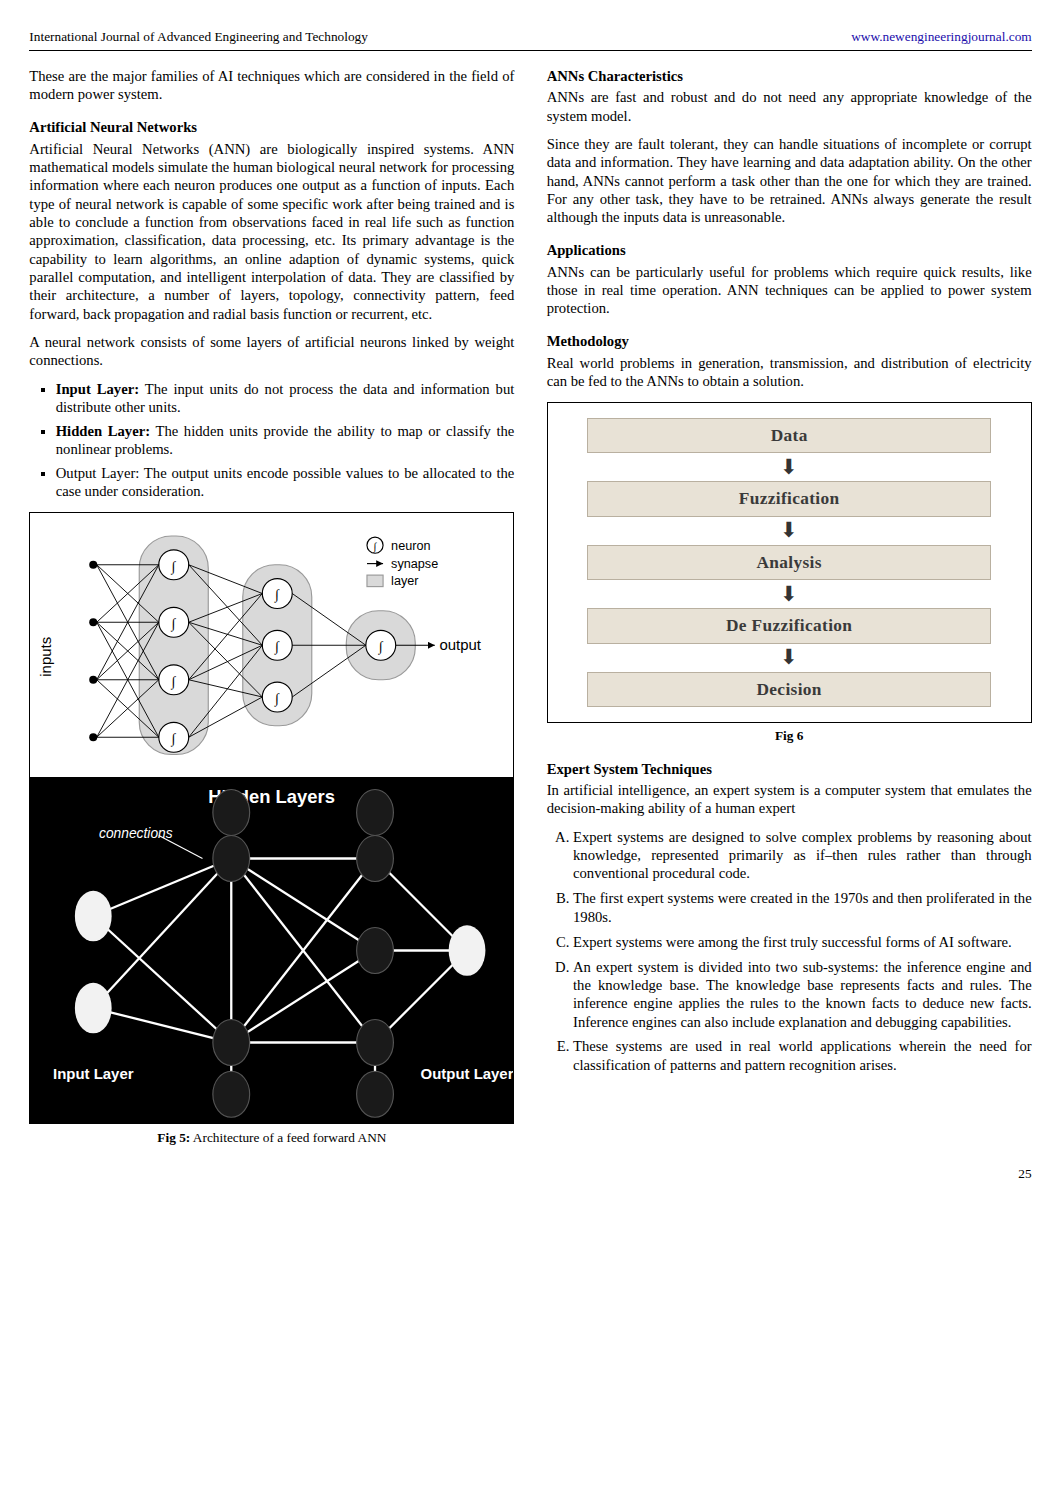International Journal of Advanced Engineering and Technology www.newengineeringjournal.com
These are the major families of AI techniques which are considered in the field of modern power system.
Artificial Neural Networks
Artificial Neural Networks (ANN) are biologically inspired systems. ANN mathematical models simulate the human biological neural network for processing information where each neuron produces one output as a function of inputs. Each type of neural network is capable of some specific work after being trained and is able to conclude a function from observations faced in real life such as function approximation, classification, data processing, etc. Its primary advantage is the capability to learn algorithms, an online adaption of dynamic systems, quick parallel computation, and intelligent interpolation of data. They are classified by their architecture, a number of layers, topology, connectivity pattern, feed forward, back propagation and radial basis function or recurrent, etc.
A neural network consists of some layers of artificial neurons linked by weight connections.
Input Layer: The input units do not process the data and information but distribute other units.
Hidden Layer: The hidden units provide the ability to map or classify the nonlinear problems.
Output Layer: The output units encode possible values to be allocated to the case under consideration.
inputs ∫ ∫ ∫ ∫ ∫ ∫ ∫ ∫ output ∫ neuron synapse layer
Hidden Layers connections Input Layer Output Layer
Fig 5: Architecture of a feed forward ANN
ANNs Characteristics
ANNs are fast and robust and do not need any appropriate knowledge of the system model.
Since they are fault tolerant, they can handle situations of incomplete or corrupt data and information. They have learning and data adaptation ability. On the other hand, ANNs cannot perform a task other than the one for which they are trained. For any other task, they have to be retrained. ANNs always generate the result although the inputs data is unreasonable.
Applications
ANNs can be particularly useful for problems which require quick results, like those in real time operation. ANN techniques can be applied to power system protection.
Methodology
Real world problems in generation, transmission, and distribution of electricity can be fed to the ANNs to obtain a solution.
Data
⬇
Fuzzification
⬇
Analysis
⬇
De Fuzzification
⬇
Decision
Fig 6
Expert System Techniques
In artificial intelligence, an expert system is a computer system that emulates the decision-making ability of a human expert
Expert systems are designed to solve complex problems by reasoning about knowledge, represented primarily as if–then rules rather than through conventional procedural code.
The first expert systems were created in the 1970s and then proliferated in the 1980s.
Expert systems were among the first truly successful forms of AI software.
An expert system is divided into two sub-systems: the inference engine and the knowledge base. The knowledge base represents facts and rules. The inference engine applies the rules to the known facts to deduce new facts. Inference engines can also include explanation and debugging capabilities.
These systems are used in real world applications wherein the need for classification of patterns and pattern recognition arises.
25